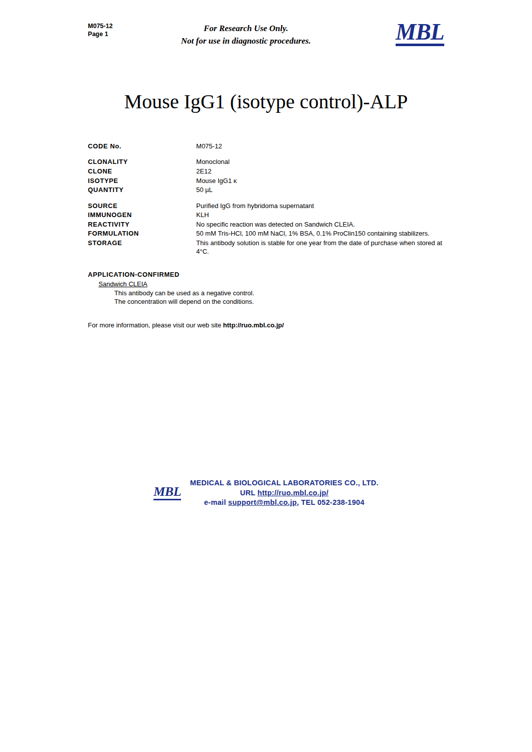M075-12
Page 1
For Research Use Only.
Not for use in diagnostic procedures.
MBL
Mouse IgG1 (isotype control)-ALP
| CODE No. | M075-12 |
| CLONALITY | Monoclonal |
| CLONE | 2E12 |
| ISOTYPE | Mouse IgG1 κ |
| QUANTITY | 50 µL |
| SOURCE | Purified IgG from hybridoma supernatant |
| IMMUNOGEN | KLH |
| REACTIVITY | No specific reaction was detected on Sandwich CLEIA. |
| FORMULATION | 50 mM Tris-HCl, 100 mM NaCl, 1% BSA, 0.1% ProClin150 containing stabilizers. |
| STORAGE | This antibody solution is stable for one year from the date of purchase when stored at 4°C. |
APPLICATION-CONFIRMED
Sandwich CLEIA
This antibody can be used as a negative control.
The concentration will depend on the conditions.
For more information, please visit our web site http://ruo.mbl.co.jp/
MBL
MEDICAL & BIOLOGICAL LABORATORIES CO., LTD.
URL http://ruo.mbl.co.jp/
e-mail support@mbl.co.jp, TEL 052-238-1904